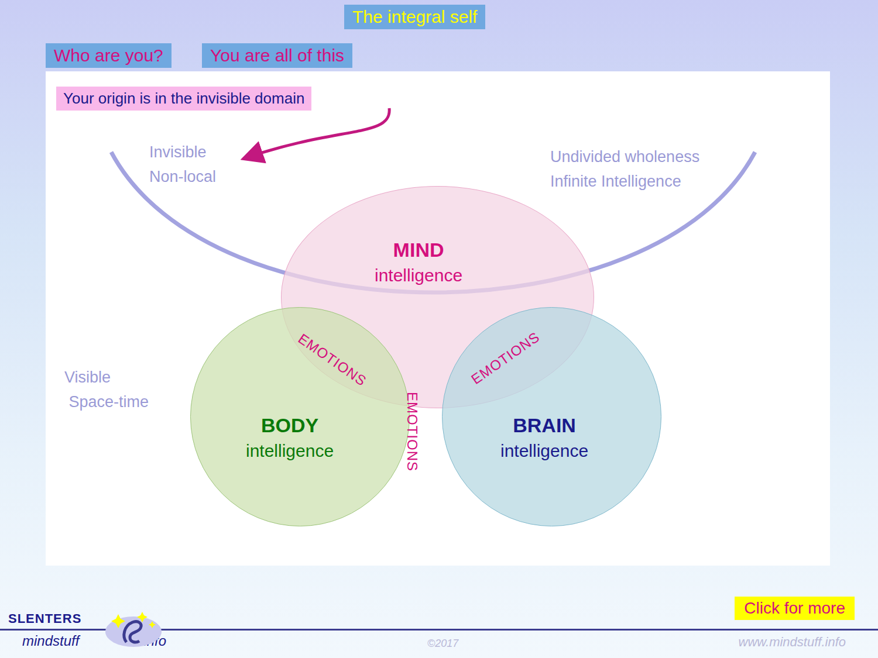The integral self
Who are you?
You are all of this
Your origin is in the invisible domain
Invisible
Non-local
Visible
Space-time
Undivided wholeness
Infinite Intelligence
MIND
intelligence
BODY
intelligence
BRAIN
intelligence
EMOTIONS
EMOTIONS
EMOTIONS
SLENTERS
mindstuffinfo
©2017
www.mindstuff.info
Click for more